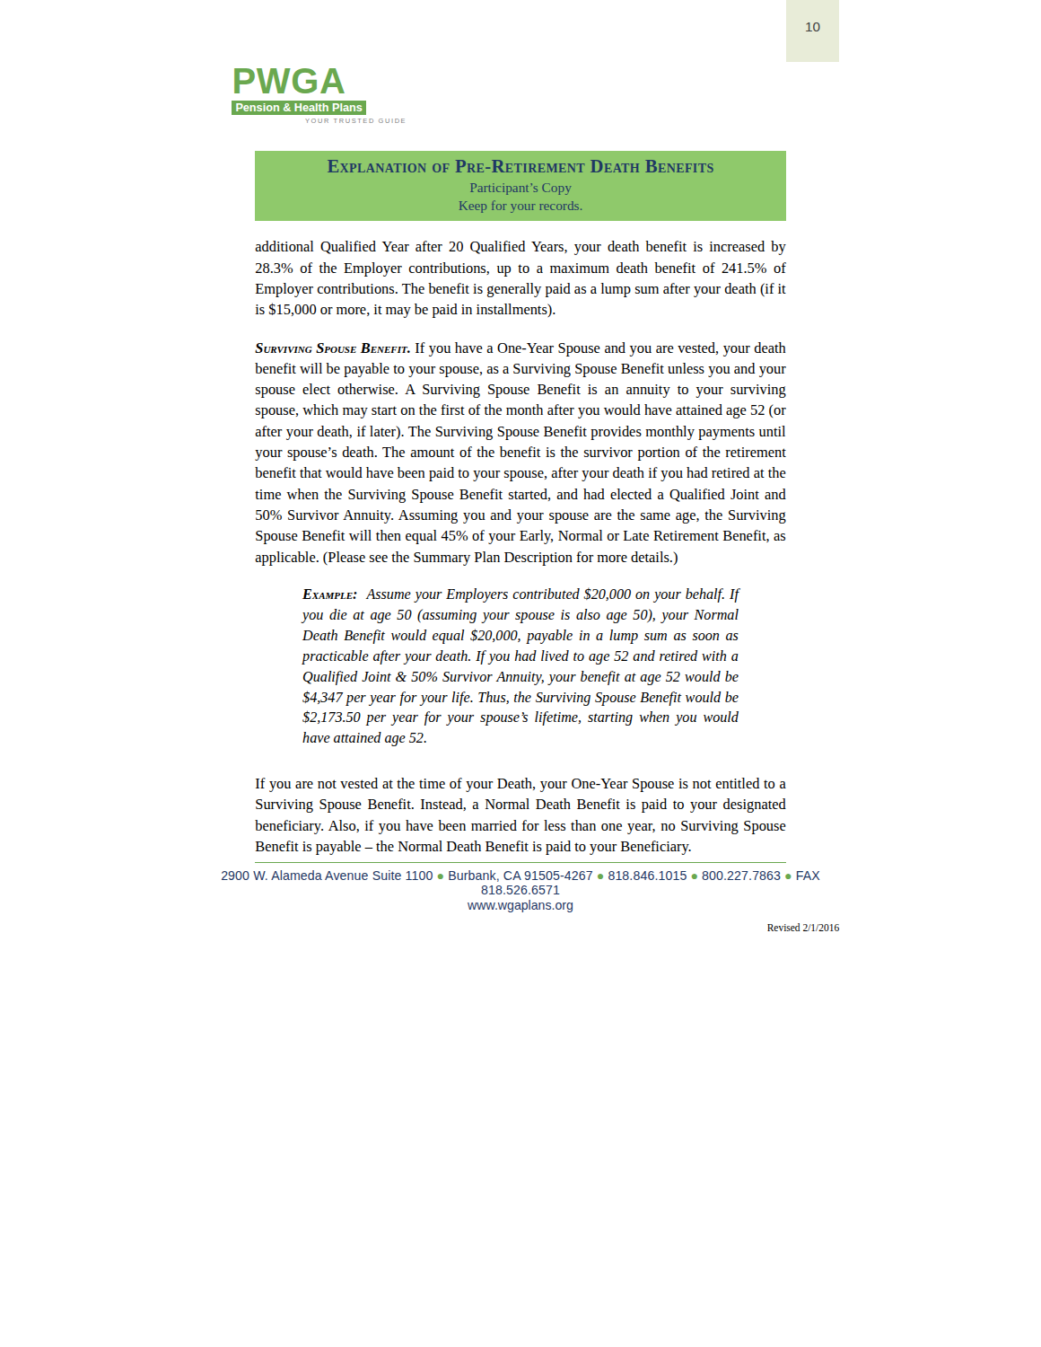10
PWGA
Pension & Health Plans
YOUR TRUSTED GUIDE
Explanation of Pre-Retirement Death Benefits
Participant’s Copy
Keep for your records.
additional Qualified Year after 20 Qualified Years, your death benefit is increased by 28.3% of the Employer contributions, up to a maximum death benefit of 241.5% of Employer contributions. The benefit is generally paid as a lump sum after your death (if it is $15,000 or more, it may be paid in installments).
Surviving Spouse Benefit. If you have a One-Year Spouse and you are vested, your death benefit will be payable to your spouse, as a Surviving Spouse Benefit unless you and your spouse elect otherwise. A Surviving Spouse Benefit is an annuity to your surviving spouse, which may start on the first of the month after you would have attained age 52 (or after your death, if later). The Surviving Spouse Benefit provides monthly payments until your spouse’s death. The amount of the benefit is the survivor portion of the retirement benefit that would have been paid to your spouse, after your death if you had retired at the time when the Surviving Spouse Benefit started, and had elected a Qualified Joint and 50% Survivor Annuity. Assuming you and your spouse are the same age, the Surviving Spouse Benefit will then equal 45% of your Early, Normal or Late Retirement Benefit, as applicable. (Please see the Summary Plan Description for more details.)
Example: Assume your Employers contributed $20,000 on your behalf. If you die at age 50 (assuming your spouse is also age 50), your Normal Death Benefit would equal $20,000, payable in a lump sum as soon as practicable after your death. If you had lived to age 52 and retired with a Qualified Joint & 50% Survivor Annuity, your benefit at age 52 would be $4,347 per year for your life. Thus, the Surviving Spouse Benefit would be $2,173.50 per year for your spouse’s lifetime, starting when you would have attained age 52.
If you are not vested at the time of your Death, your One-Year Spouse is not entitled to a Surviving Spouse Benefit. Instead, a Normal Death Benefit is paid to your designated beneficiary. Also, if you have been married for less than one year, no Surviving Spouse Benefit is payable – the Normal Death Benefit is paid to your Beneficiary.
2900 W. Alameda Avenue Suite 1100●Burbank, CA 91505-4267●818.846.1015●800.227.7863●FAX 818.526.6571
www.wgaplans.org
Revised 2/1/2016